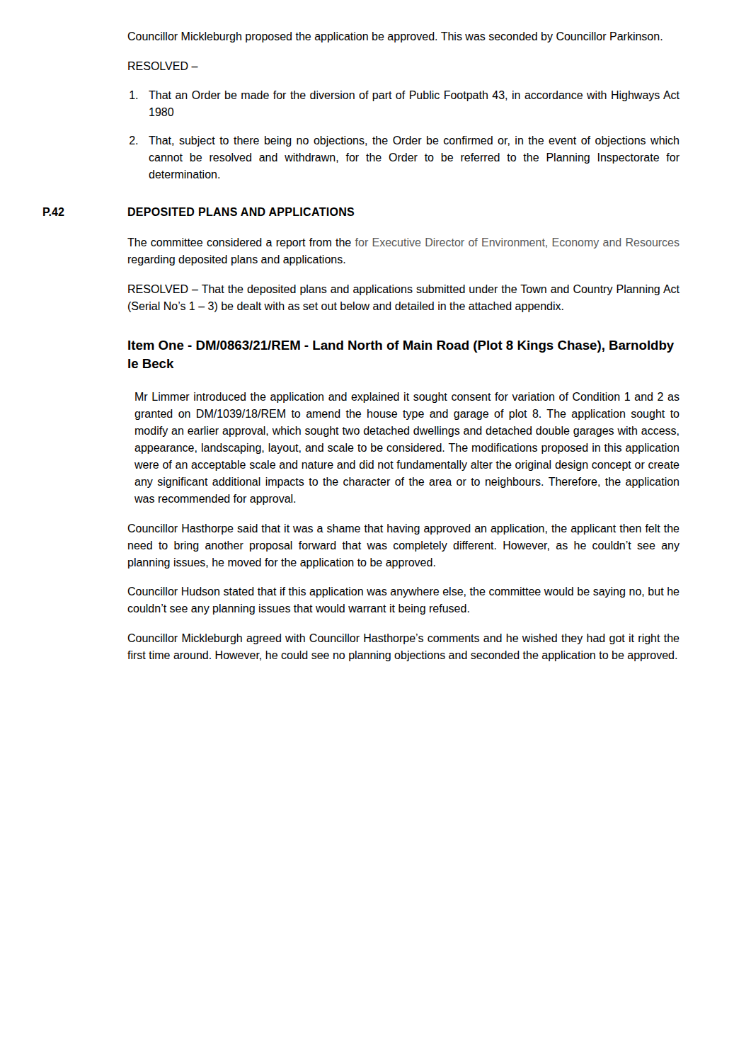Councillor Mickleburgh proposed the application be approved. This was seconded by Councillor Parkinson.
RESOLVED –
That an Order be made for the diversion of part of Public Footpath 43, in accordance with Highways Act 1980
That, subject to there being no objections, the Order be confirmed or, in the event of objections which cannot be resolved and withdrawn, for the Order to be referred to the Planning Inspectorate for determination.
P.42
Deposited Plans and Applications
The committee considered a report from the for Executive Director of Environment, Economy and Resources regarding deposited plans and applications.
RESOLVED – That the deposited plans and applications submitted under the Town and Country Planning Act (Serial No’s 1 – 3) be dealt with as set out below and detailed in the attached appendix.
Item One - DM/0863/21/REM - Land North of Main Road (Plot 8 Kings Chase), Barnoldby le Beck
Mr Limmer introduced the application and explained it sought consent for variation of Condition 1 and 2 as granted on DM/1039/18/REM to amend the house type and garage of plot 8. The application sought to modify an earlier approval, which sought two detached dwellings and detached double garages with access, appearance, landscaping, layout, and scale to be considered. The modifications proposed in this application were of an acceptable scale and nature and did not fundamentally alter the original design concept or create any significant additional impacts to the character of the area or to neighbours. Therefore, the application was recommended for approval.
Councillor Hasthorpe said that it was a shame that having approved an application, the applicant then felt the need to bring another proposal forward that was completely different. However, as he couldn’t see any planning issues, he moved for the application to be approved.
Councillor Hudson stated that if this application was anywhere else, the committee would be saying no, but he couldn’t see any planning issues that would warrant it being refused.
Councillor Mickleburgh agreed with Councillor Hasthorpe’s comments and he wished they had got it right the first time around. However, he could see no planning objections and seconded the application to be approved.